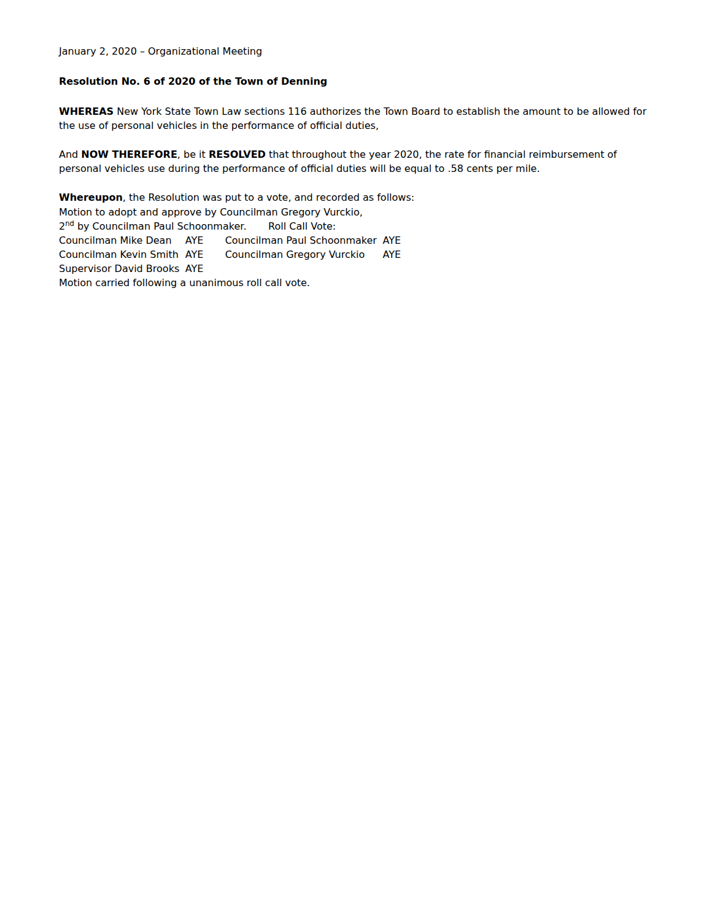January 2, 2020 – Organizational Meeting
Resolution No. 6 of 2020 of the Town of Denning
WHEREAS New York State Town Law sections 116 authorizes the Town Board to establish the amount to be allowed for the use of personal vehicles in the performance of official duties,
And NOW THEREFORE, be it RESOLVED that throughout the year 2020, the rate for financial reimbursement of personal vehicles use during the performance of official duties will be equal to .58 cents per mile.
Whereupon, the Resolution was put to a vote, and recorded as follows:
Motion to adopt and approve by Councilman Gregory Vurckio,
2nd by Councilman Paul Schoonmaker. Roll Call Vote:
| Councilman Mike Dean | AYE | Councilman Paul Schoonmaker | AYE |
| Councilman Kevin Smith | AYE | Councilman Gregory Vurckio | AYE |
| Supervisor David Brooks | AYE | | |
Motion carried following a unanimous roll call vote.